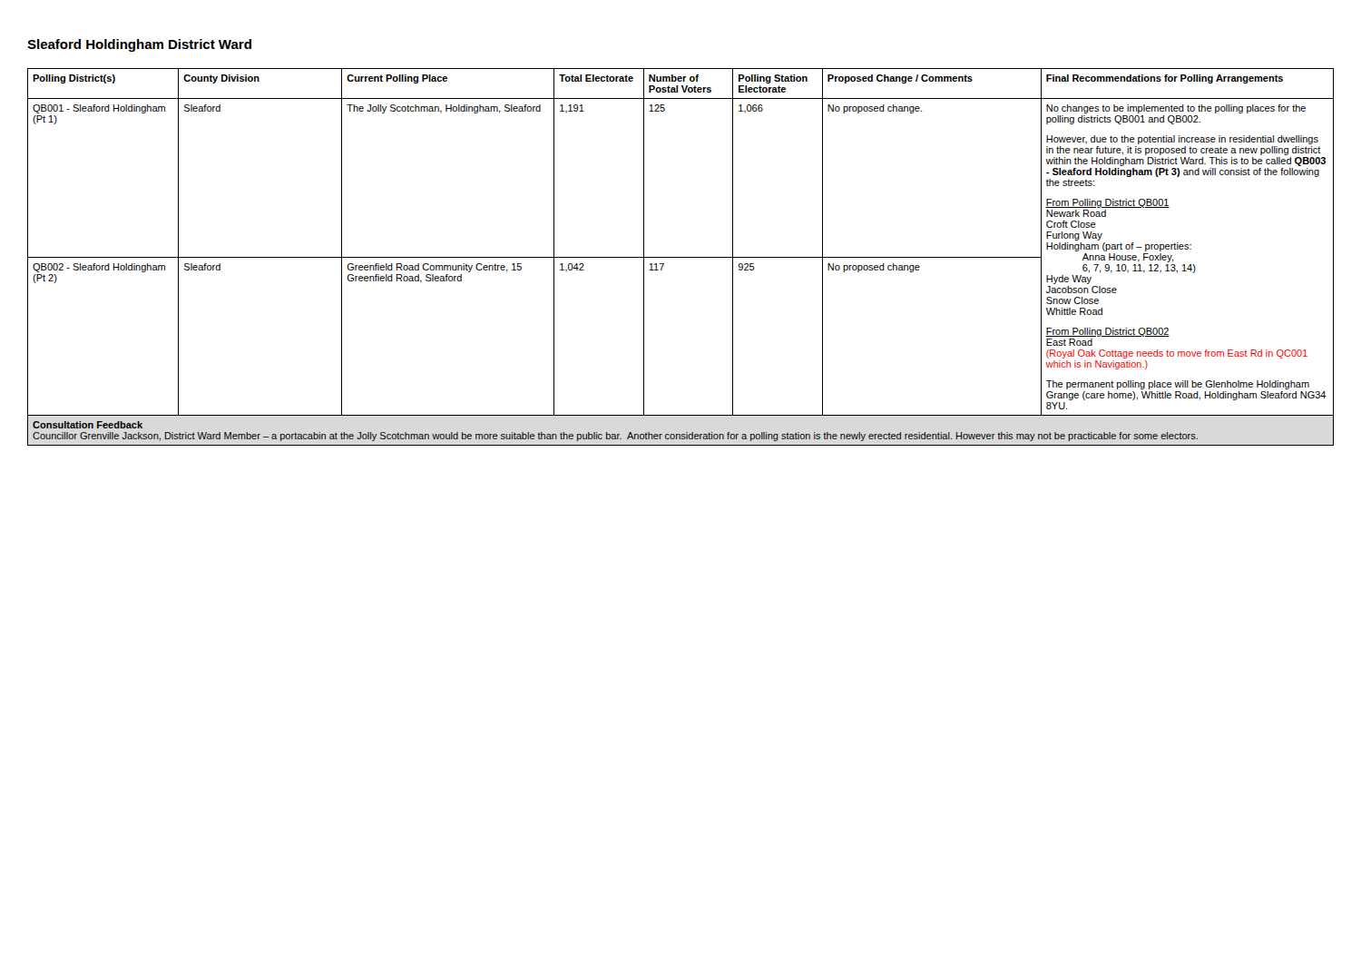Sleaford Holdingham District Ward
| Polling District(s) | County Division | Current Polling Place | Total Electorate | Number of Postal Voters | Polling Station Electorate | Proposed Change / Comments | Final Recommendations for Polling Arrangements |
| --- | --- | --- | --- | --- | --- | --- | --- |
| QB001 - Sleaford Holdingham (Pt 1) | Sleaford | The Jolly Scotchman, Holdingham, Sleaford | 1,191 | 125 | 1,066 | No proposed change. | No changes to be implemented to the polling places for the polling districts QB001 and QB002. However, due to the potential increase in residential dwellings in the near future, it is proposed to create a new polling district within the Holdingham District Ward. This is to be called QB003 - Sleaford Holdingham (Pt 3) and will consist of the following the streets: From Polling District QB001 Newark Road Croft Close Furlong Way Holdingham (part of – properties: Anna House, Foxley, 6, 7, 9, 10, 11, 12, 13, 14) Hyde Way Jacobson Close Snow Close Whittle Road From Polling District QB002 East Road (Royal Oak Cottage needs to move from East Rd in QC001 which is in Navigation.) The permanent polling place will be Glenholme Holdingham Grange (care home), Whittle Road, Holdingham Sleaford NG34 8YU. |
| QB002 - Sleaford Holdingham (Pt 2) | Sleaford | Greenfield Road Community Centre, 15 Greenfield Road, Sleaford | 1,042 | 117 | 925 | No proposed change |
Consultation Feedback
Councillor Grenville Jackson, District Ward Member – a portacabin at the Jolly Scotchman would be more suitable than the public bar. Another consideration for a polling station is the newly erected residential. However this may not be practicable for some electors.